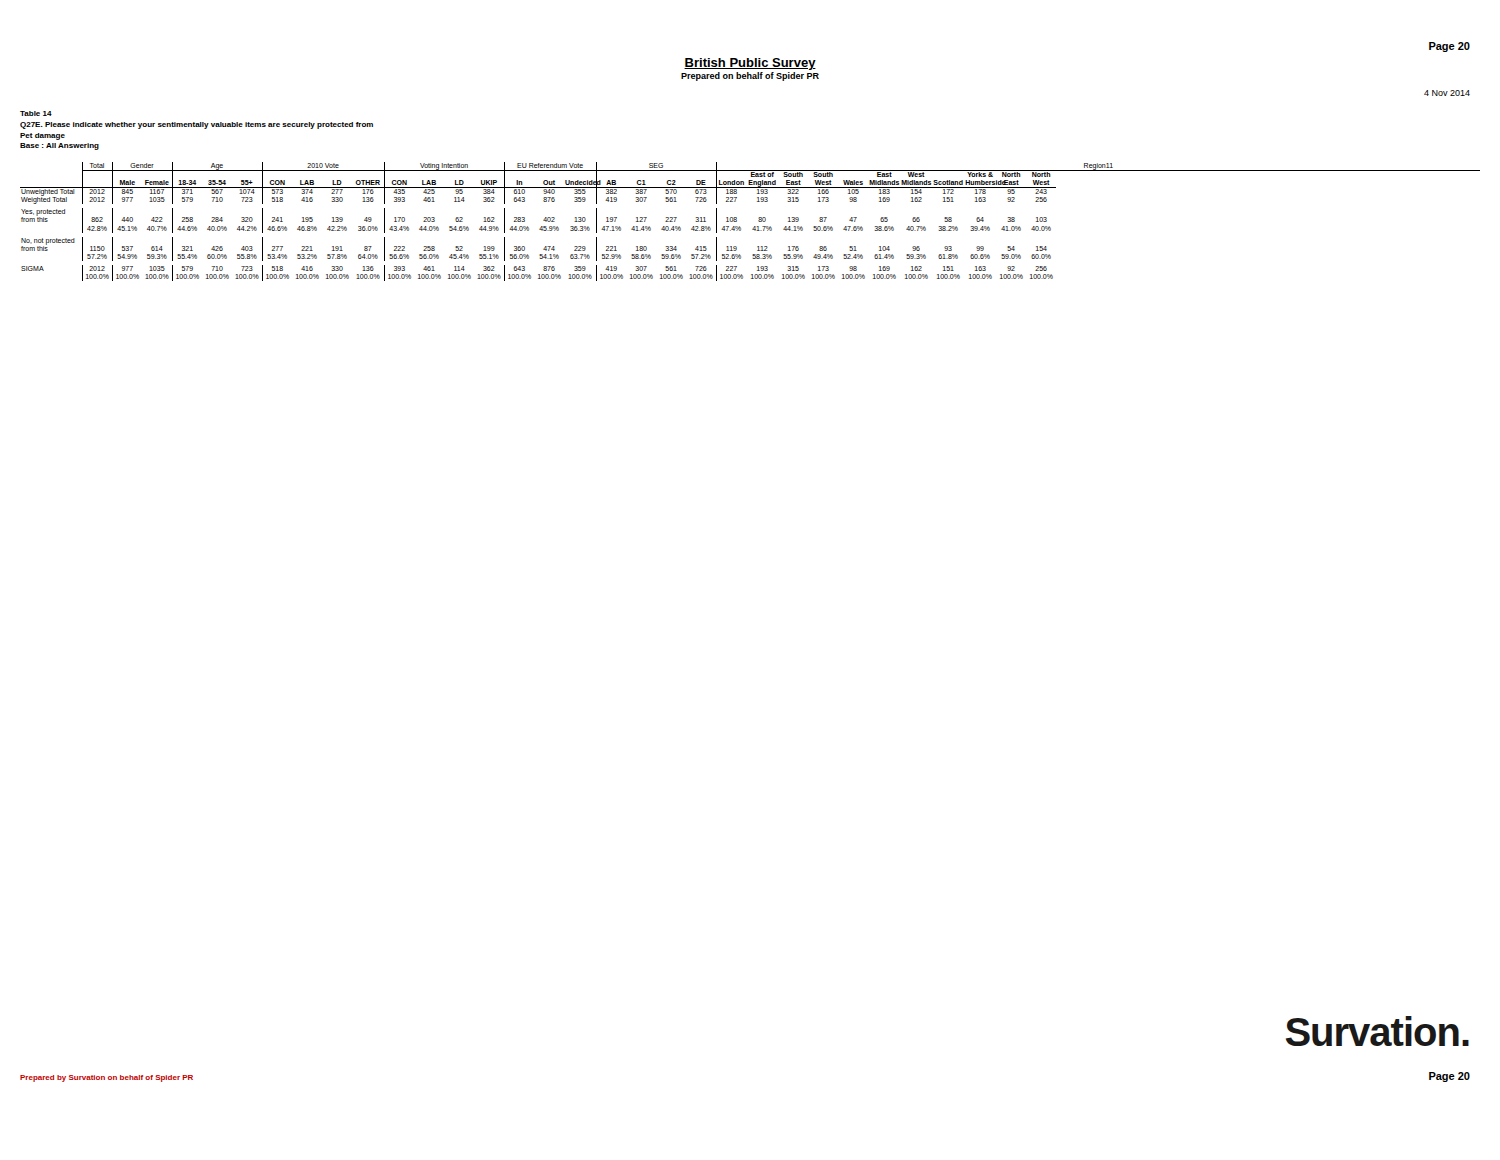Page 20
4 Nov 2014
British Public Survey
Prepared on behalf of Spider PR
Table 14
Q27E. Please indicate whether your sentimentally valuable items are securely protected from
Pet damage
Base : All Answering
| | Total | Gender | Age | 2010 Vote | Voting Intention | EU Referendum Vote | SEG | Region11 |
| --- | --- | --- | --- | --- | --- | --- | --- | --- |
| | | Male | Female | 18-34 | 35-54 | 55+ | CON | LAB | LD | OTHER | CON | LAB | LD | UKIP | In | Out | Undecided | AB | C1 | C2 | DE | London | East of England | South East | South West | Wales | East Midlands | West Midlands | Scotland | Yorks & Humberside | North East | North West |
| Unweighted Total | 2012 | 845 | 1167 | 371 | 567 | 1074 | 573 | 374 | 277 | 176 | 435 | 425 | 95 | 384 | 610 | 940 | 355 | 382 | 387 | 570 | 673 | 188 | 193 | 322 | 166 | 105 | 183 | 154 | 172 | 178 | 95 | 243 |
| Weighted Total | 2012 | 977 | 1035 | 579 | 710 | 723 | 518 | 416 | 330 | 136 | 393 | 461 | 114 | 362 | 643 | 876 | 359 | 419 | 307 | 561 | 726 | 227 | 193 | 315 | 173 | 98 | 169 | 162 | 151 | 163 | 92 | 256 |
| Yes, protected from this | 862 | 440 | 422 | 258 | 284 | 320 | 241 | 195 | 139 | 49 | 170 | 203 | 62 | 162 | 283 | 402 | 130 | 197 | 127 | 227 | 311 | 108 | 80 | 139 | 87 | 47 | 65 | 66 | 58 | 64 | 38 | 103 |
| | 42.8% | 45.1% | 40.7% | 44.6% | 40.0% | 44.2% | 46.6% | 46.8% | 42.2% | 36.0% | 43.4% | 44.0% | 54.6% | 44.9% | 44.0% | 45.9% | 36.3% | 47.1% | 41.4% | 40.4% | 42.8% | 47.4% | 41.7% | 44.1% | 50.6% | 47.6% | 38.6% | 40.7% | 38.2% | 39.4% | 41.0% | 40.0% |
| No, not protected from this | 1150 | 537 | 614 | 321 | 426 | 403 | 277 | 221 | 191 | 87 | 222 | 258 | 52 | 199 | 360 | 474 | 229 | 221 | 180 | 334 | 415 | 119 | 112 | 176 | 86 | 51 | 104 | 96 | 93 | 99 | 54 | 154 |
| | 57.2% | 54.9% | 59.3% | 55.4% | 60.0% | 55.8% | 53.4% | 53.2% | 57.8% | 64.0% | 56.6% | 56.0% | 45.4% | 55.1% | 56.0% | 54.1% | 63.7% | 52.9% | 58.6% | 59.6% | 57.2% | 52.6% | 58.3% | 55.9% | 49.4% | 52.4% | 61.4% | 59.3% | 61.8% | 60.6% | 59.0% | 60.0% |
| SIGMA | 2012 | 977 | 1035 | 579 | 710 | 723 | 518 | 416 | 330 | 136 | 393 | 461 | 114 | 362 | 643 | 876 | 359 | 419 | 307 | 561 | 726 | 227 | 193 | 315 | 173 | 98 | 169 | 162 | 151 | 163 | 92 | 256 |
| | 100.0% | 100.0% | 100.0% | 100.0% | 100.0% | 100.0% | 100.0% | 100.0% | 100.0% | 100.0% | 100.0% | 100.0% | 100.0% | 100.0% | 100.0% | 100.0% | 100.0% | 100.0% | 100.0% | 100.0% | 100.0% | 100.0% | 100.0% | 100.0% | 100.0% | 100.0% | 100.0% | 100.0% | 100.0% | 100.0% | 100.0% | 100.0% |
Prepared by Survation on behalf of Spider PR
Survation.
Page 20